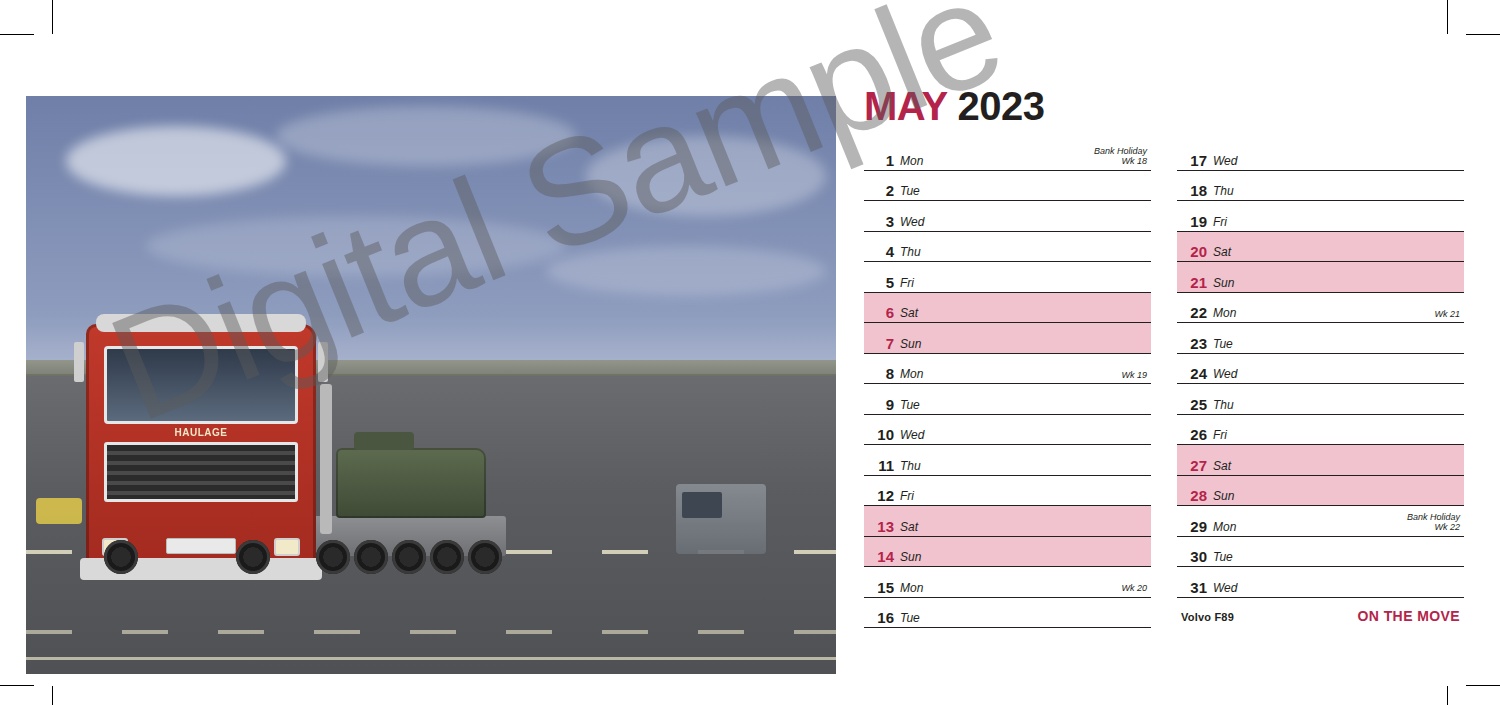HAULAGE
MAY 2023
1 Mon Bank Holiday Wk 18
2 Tue
3 Wed
4 Thu
5 Fri
6 Sat
7 Sun
8 Mon Wk 19
9 Tue
10 Wed
11 Thu
12 Fri
13 Sat
14 Sun
15 Mon Wk 20
16 Tue
17 Wed
18 Thu
19 Fri
20 Sat
21 Sun
22 Mon Wk 21
23 Tue
24 Wed
25 Thu
26 Fri
27 Sat
28 Sun
29 Mon Bank Holiday Wk 22
30 Tue
31 Wed
Volvo F89
On the move
Digital Sample